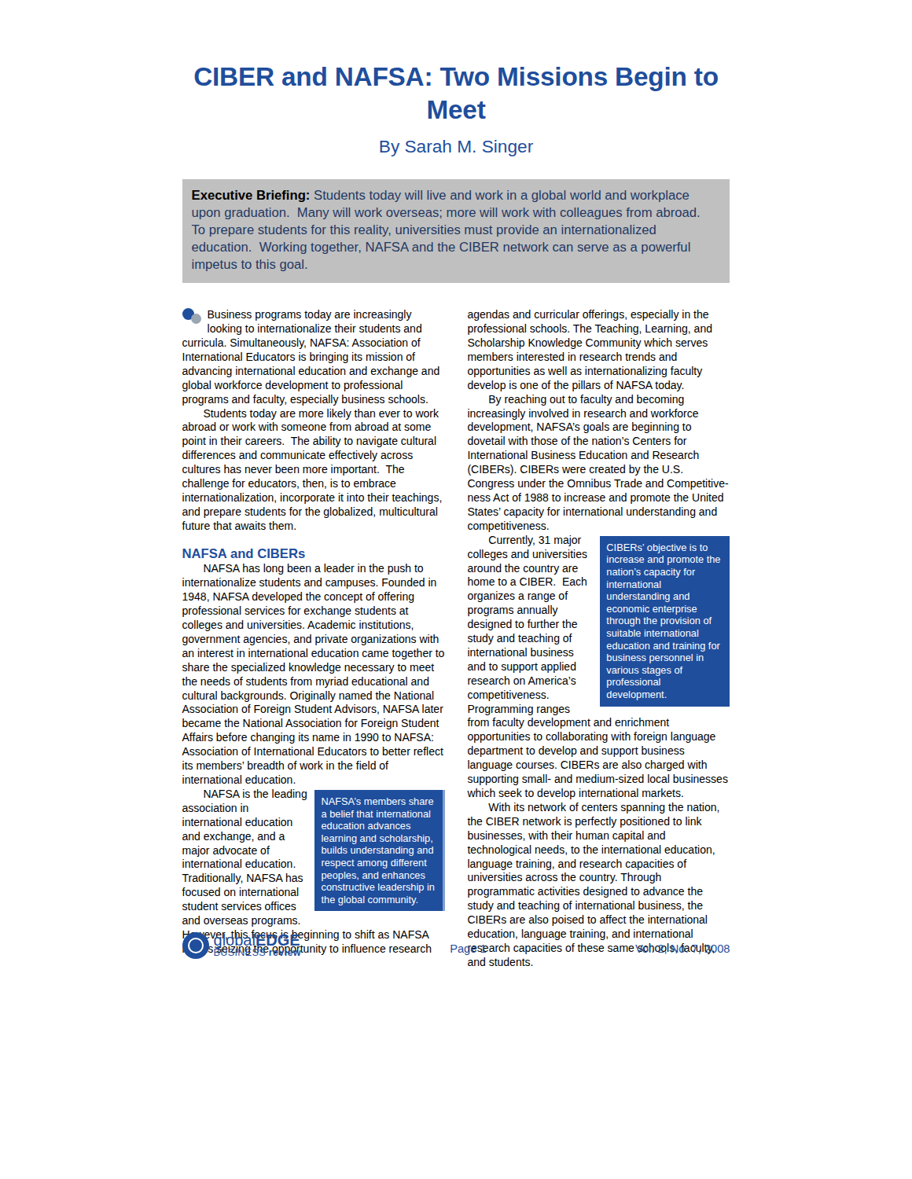CIBER and NAFSA: Two Missions Begin to Meet
By Sarah M. Singer
Executive Briefing: Students today will live and work in a global world and workplace upon graduation. Many will work overseas; more will work with colleagues from abroad. To prepare students for this reality, universities must provide an internationalized education. Working together, NAFSA and the CIBER network can serve as a powerful impetus to this goal.
Business programs today are increasingly looking to internationalize their students and curricula. Simultaneously, NAFSA: Association of International Educators is bringing its mission of advancing international education and exchange and global workforce development to professional programs and faculty, especially business schools.
Students today are more likely than ever to work abroad or work with someone from abroad at some point in their careers. The ability to navigate cultural differences and communicate effectively across cultures has never been more important. The challenge for educators, then, is to embrace internationalization, incorporate it into their teachings, and prepare students for the globalized, multicultural future that awaits them.
NAFSA and CIBERs
NAFSA has long been a leader in the push to internationalize students and campuses. Founded in 1948, NAFSA developed the concept of offering professional services for exchange students at colleges and universities. Academic institutions, government agencies, and private organizations with an interest in international education came together to share the specialized knowledge necessary to meet the needs of students from myriad educational and cultural backgrounds. Originally named the National Association of Foreign Student Advisors, NAFSA later became the National Association for Foreign Student Affairs before changing its name in 1990 to NAFSA: Association of International Educators to better reflect its members’ breadth of work in the field of international education.
NAFSA’s members share a belief that international education advances learning and scholarship, builds understanding and respect among different peoples, and enhances constructive leadership in the global community.
NAFSA is the leading association in international education and exchange, and a major advocate of international education. Traditionally, NAFSA has focused on international student services offices and overseas programs. However, this focus is beginning to shift as NAFSA now is seizing the opportunity to influence research agendas and curricular offerings, especially in the professional schools. The Teaching, Learning, and Scholarship Knowledge Community which serves members interested in research trends and opportunities as well as internationalizing faculty develop is one of the pillars of NAFSA today.
By reaching out to faculty and becoming increasingly involved in research and workforce development, NAFSA’s goals are beginning to dovetail with those of the nation’s Centers for International Business Education and Research (CIBERs). CIBERs were created by the U.S. Congress under the Omnibus Trade and Competitive-ness Act of 1988 to increase and promote the United States’ capacity for international understanding and competitiveness.
CIBERs’ objective is to increase and promote the nation’s capacity for international understanding and economic enterprise through the provision of suitable international education and training for business personnel in various stages of professional development.
Currently, 31 major colleges and universities around the country are home to a CIBER. Each organizes a range of programs annually designed to further the study and teaching of international business and to support applied research on America’s competitiveness. Programming ranges from faculty development and enrichment opportunities to collaborating with foreign language department to develop and support business language courses. CIBERs are also charged with supporting small- and medium-sized local businesses which seek to develop international markets.
With its network of centers spanning the nation, the CIBER network is perfectly positioned to link businesses, with their human capital and technological needs, to the international education, language training, and research capacities of universities across the country. Through programmatic activities designed to advance the study and teaching of international business, the CIBERs are also poised to affect the international education, language training, and international research capacities of these same schools, faculty, and students.
globalEDGE
BUSINESS review
Page 1
Vol. 2, No. 7, 2008